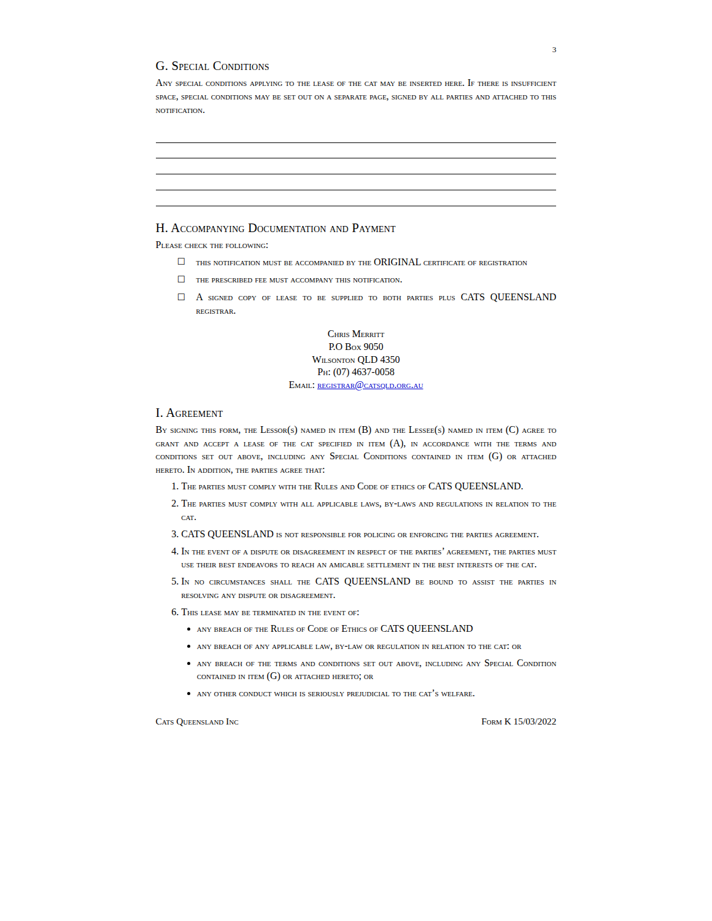3
G. Special Conditions
Any special conditions applying to the lease of the cat may be inserted here. If there is insufficient space, special conditions may be set out on a separate page, signed by all parties and attached to this notification.
H. Accompanying Documentation and Payment
Please check the following:
☐this notification must be accompanied by the original certificate of registration
☐the prescribed fee must accompany this notification.
☐A signed copy of lease to be supplied to both parties plus cats queensland registrar.
Chris Merritt
P.O Box 9050
Wilsonton QLD 4350
Ph: (07) 4637-0058
Email: registrar@catsqld.org.au
I. Agreement
By signing this form, the Lessor(s) named in item (B) and the Lessee(s) named in item (C) agree to grant and accept a lease of the cat specified in item (A), in accordance with the terms and conditions set out above, including any Special Conditions contained in item (G) or attached hereto. In addition, the parties agree that:
The parties must comply with the Rules and Code of ethics of cats queensland.
The parties must comply with all applicable laws, by-laws and regulations in relation to the cat.
cats queensland is not responsible for policing or enforcing the parties agreement.
In the event of a dispute or disagreement in respect of the parties’ agreement, the parties must use their best endeavors to reach an amicable settlement in the best interests of the cat.
In no circumstances shall the cats queensland be bound to assist the parties in resolving any dispute or disagreement.
This lease may be terminated in the event of:
any breach of the Rules of Code of Ethics of cats queensland
any breach of any applicable law, by-law or regulation in relation to the cat: or
any breach of the terms and conditions set out above, including any Special Condition contained in item (G) or attached hereto; or
any other conduct which is seriously prejudicial to the cat’s welfare.
Cats Queensland Inc Form K 15/03/2022